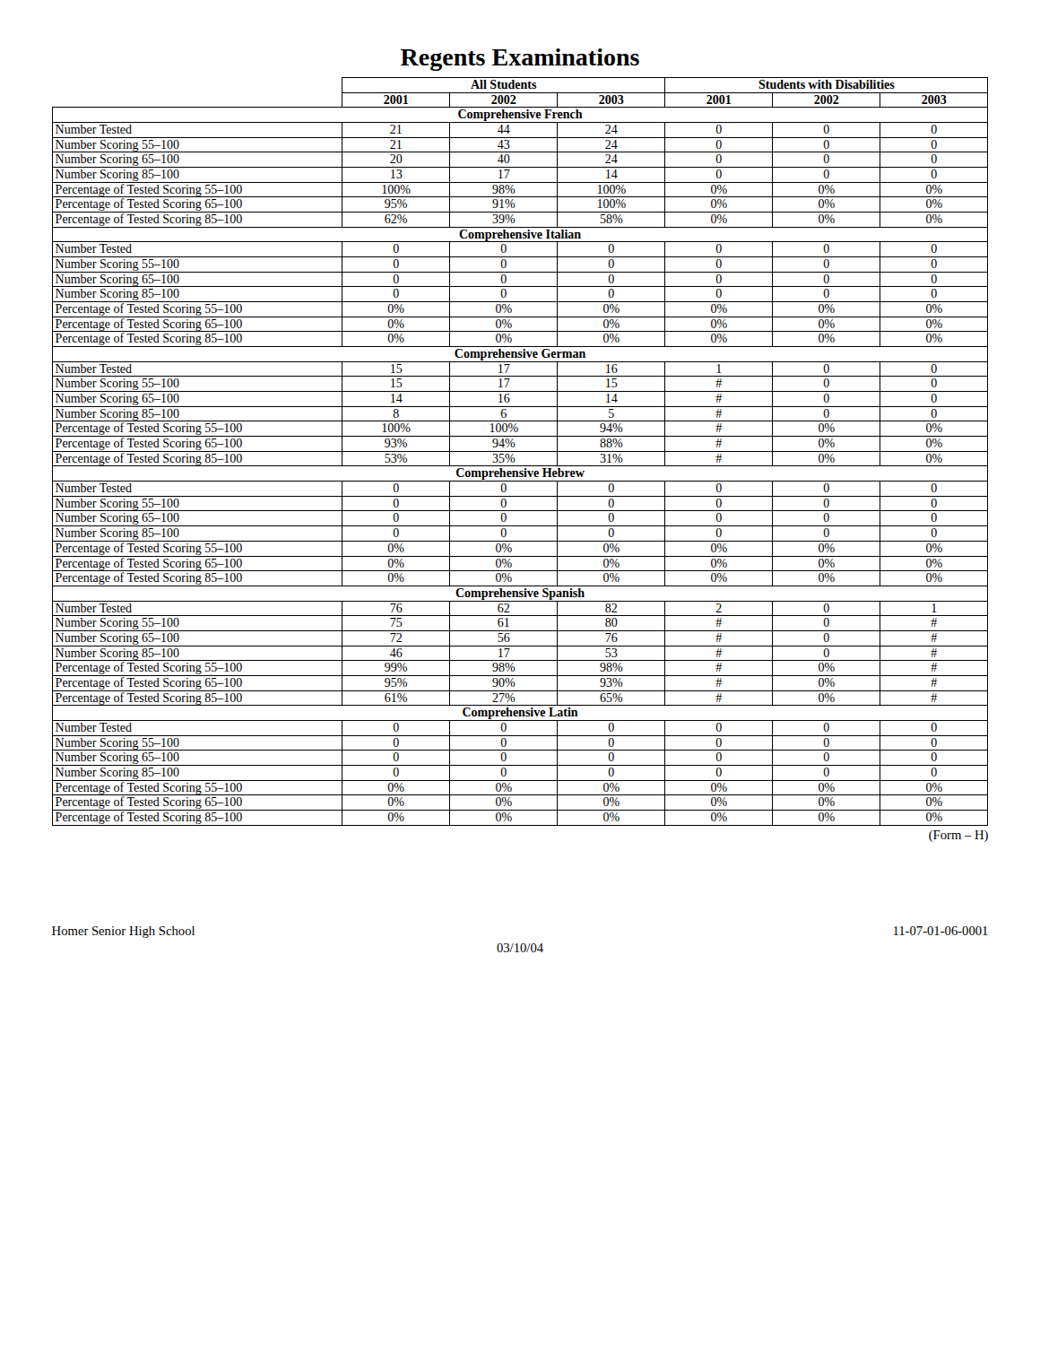Regents Examinations
| | All Students | Students with Disabilities |
| | 2001 | 2002 | 2003 | 2001 | 2002 | 2003 |
| Comprehensive French |
| Number Tested | 21 | 44 | 24 | 0 | 0 | 0 |
| Number Scoring 55–100 | 21 | 43 | 24 | 0 | 0 | 0 |
| Number Scoring 65–100 | 20 | 40 | 24 | 0 | 0 | 0 |
| Number Scoring 85–100 | 13 | 17 | 14 | 0 | 0 | 0 |
| Percentage of Tested Scoring 55–100 | 100% | 98% | 100% | 0% | 0% | 0% |
| Percentage of Tested Scoring 65–100 | 95% | 91% | 100% | 0% | 0% | 0% |
| Percentage of Tested Scoring 85–100 | 62% | 39% | 58% | 0% | 0% | 0% |
| Comprehensive Italian |
| Number Tested | 0 | 0 | 0 | 0 | 0 | 0 |
| Number Scoring 55–100 | 0 | 0 | 0 | 0 | 0 | 0 |
| Number Scoring 65–100 | 0 | 0 | 0 | 0 | 0 | 0 |
| Number Scoring 85–100 | 0 | 0 | 0 | 0 | 0 | 0 |
| Percentage of Tested Scoring 55–100 | 0% | 0% | 0% | 0% | 0% | 0% |
| Percentage of Tested Scoring 65–100 | 0% | 0% | 0% | 0% | 0% | 0% |
| Percentage of Tested Scoring 85–100 | 0% | 0% | 0% | 0% | 0% | 0% |
| Comprehensive German |
| Number Tested | 15 | 17 | 16 | 1 | 0 | 0 |
| Number Scoring 55–100 | 15 | 17 | 15 | # | 0 | 0 |
| Number Scoring 65–100 | 14 | 16 | 14 | # | 0 | 0 |
| Number Scoring 85–100 | 8 | 6 | 5 | # | 0 | 0 |
| Percentage of Tested Scoring 55–100 | 100% | 100% | 94% | # | 0% | 0% |
| Percentage of Tested Scoring 65–100 | 93% | 94% | 88% | # | 0% | 0% |
| Percentage of Tested Scoring 85–100 | 53% | 35% | 31% | # | 0% | 0% |
| Comprehensive Hebrew |
| Number Tested | 0 | 0 | 0 | 0 | 0 | 0 |
| Number Scoring 55–100 | 0 | 0 | 0 | 0 | 0 | 0 |
| Number Scoring 65–100 | 0 | 0 | 0 | 0 | 0 | 0 |
| Number Scoring 85–100 | 0 | 0 | 0 | 0 | 0 | 0 |
| Percentage of Tested Scoring 55–100 | 0% | 0% | 0% | 0% | 0% | 0% |
| Percentage of Tested Scoring 65–100 | 0% | 0% | 0% | 0% | 0% | 0% |
| Percentage of Tested Scoring 85–100 | 0% | 0% | 0% | 0% | 0% | 0% |
| Comprehensive Spanish |
| Number Tested | 76 | 62 | 82 | 2 | 0 | 1 |
| Number Scoring 55–100 | 75 | 61 | 80 | # | 0 | # |
| Number Scoring 65–100 | 72 | 56 | 76 | # | 0 | # |
| Number Scoring 85–100 | 46 | 17 | 53 | # | 0 | # |
| Percentage of Tested Scoring 55–100 | 99% | 98% | 98% | # | 0% | # |
| Percentage of Tested Scoring 65–100 | 95% | 90% | 93% | # | 0% | # |
| Percentage of Tested Scoring 85–100 | 61% | 27% | 65% | # | 0% | # |
| Comprehensive Latin |
| Number Tested | 0 | 0 | 0 | 0 | 0 | 0 |
| Number Scoring 55–100 | 0 | 0 | 0 | 0 | 0 | 0 |
| Number Scoring 65–100 | 0 | 0 | 0 | 0 | 0 | 0 |
| Number Scoring 85–100 | 0 | 0 | 0 | 0 | 0 | 0 |
| Percentage of Tested Scoring 55–100 | 0% | 0% | 0% | 0% | 0% | 0% |
| Percentage of Tested Scoring 65–100 | 0% | 0% | 0% | 0% | 0% | 0% |
| Percentage of Tested Scoring 85–100 | 0% | 0% | 0% | 0% | 0% | 0% |
(Form – H)
Homer Senior High School 11-07-01-06-0001
03/10/04